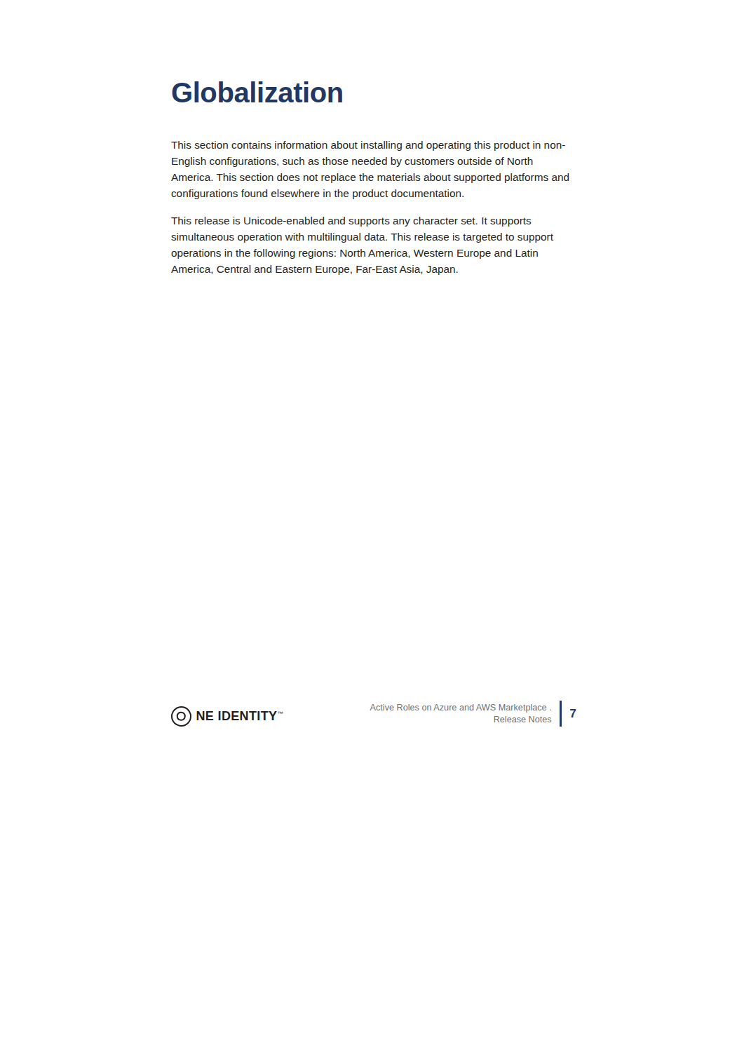Globalization
This section contains information about installing and operating this product in non-English configurations, such as those needed by customers outside of North America. This section does not replace the materials about supported platforms and configurations found elsewhere in the product documentation.
This release is Unicode-enabled and supports any character set. It supports simultaneous operation with multilingual data. This release is targeted to support operations in the following regions: North America, Western Europe and Latin America, Central and Eastern Europe, Far-East Asia, Japan.
NE IDENTITY™
Active Roles on Azure and AWS Marketplace .
Release Notes
7